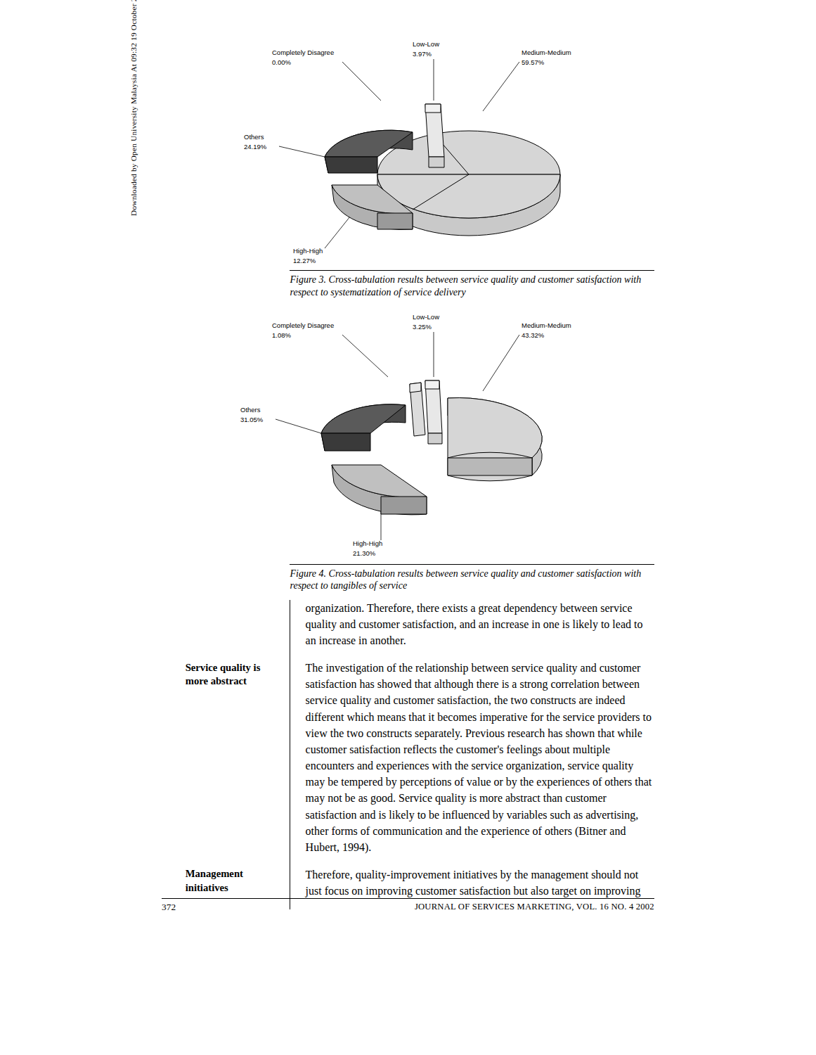Downloaded by Open University Malaysia At 09:32 19 October 2015 (PT)
Completely Disagree 0.00% Low-Low 3.97% Medium-Medium 59.57% Others 24.19% High-High 12.27%
Figure 3. Cross-tabulation results between service quality and customer satisfaction with respect to systematization of service delivery
Completely Disagree 1.08% Low-Low 3.25% Medium-Medium 43.32% Others 31.05% High-High 21.30%
Figure 4. Cross-tabulation results between service quality and customer satisfaction with respect to tangibles of service
organization. Therefore, there exists a great dependency between service quality and customer satisfaction, and an increase in one is likely to lead to an increase in another.
Service quality is more abstract
The investigation of the relationship between service quality and customer satisfaction has showed that although there is a strong correlation between service quality and customer satisfaction, the two constructs are indeed different which means that it becomes imperative for the service providers to view the two constructs separately. Previous research has shown that while customer satisfaction reflects the customer's feelings about multiple encounters and experiences with the service organization, service quality may be tempered by perceptions of value or by the experiences of others that may not be as good. Service quality is more abstract than customer satisfaction and is likely to be influenced by variables such as advertising, other forms of communication and the experience of others (Bitner and Hubert, 1994).
Management initiatives
Therefore, quality-improvement initiatives by the management should not just focus on improving customer satisfaction but also target on improving
372 JOURNAL OF SERVICES MARKETING, VOL. 16 NO. 4 2002